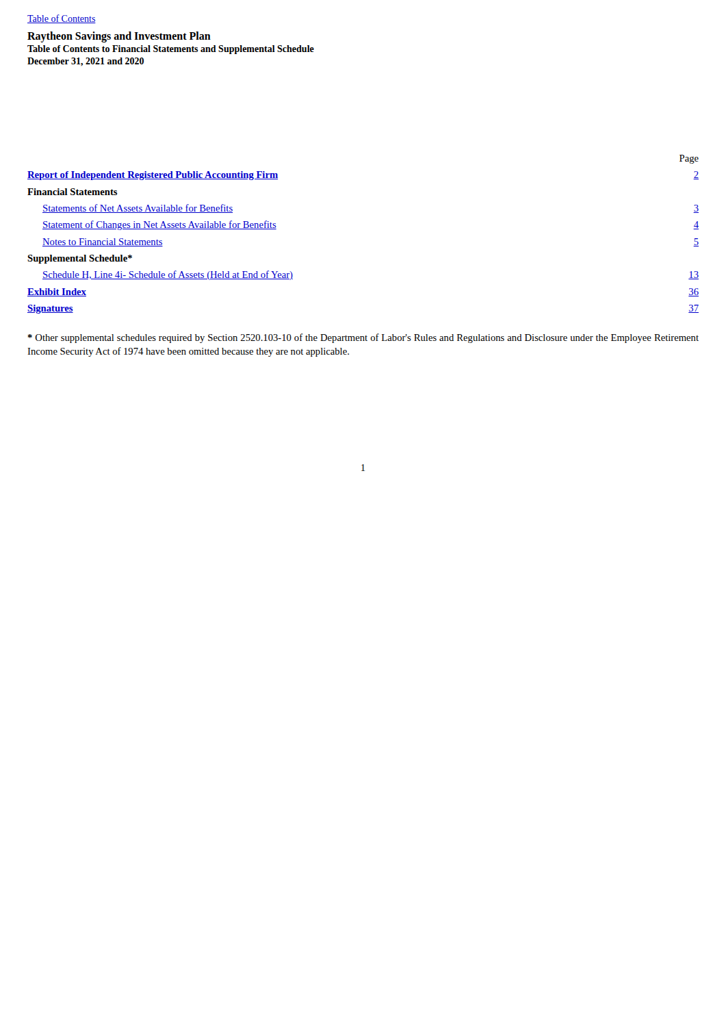Table of Contents
Raytheon Savings and Investment Plan
Table of Contents to Financial Statements and Supplemental Schedule
December 31, 2021 and 2020
| | Page |
| Report of Independent Registered Public Accounting Firm | 2 |
| Financial Statements | |
| Statements of Net Assets Available for Benefits | 3 |
| Statement of Changes in Net Assets Available for Benefits | 4 |
| Notes to Financial Statements | 5 |
| Supplemental Schedule* | |
| Schedule H, Line 4i- Schedule of Assets (Held at End of Year) | 13 |
| Exhibit Index | 36 |
| Signatures | 37 |
* Other supplemental schedules required by Section 2520.103-10 of the Department of Labor's Rules and Regulations and Disclosure under the Employee Retirement Income Security Act of 1974 have been omitted because they are not applicable.
1